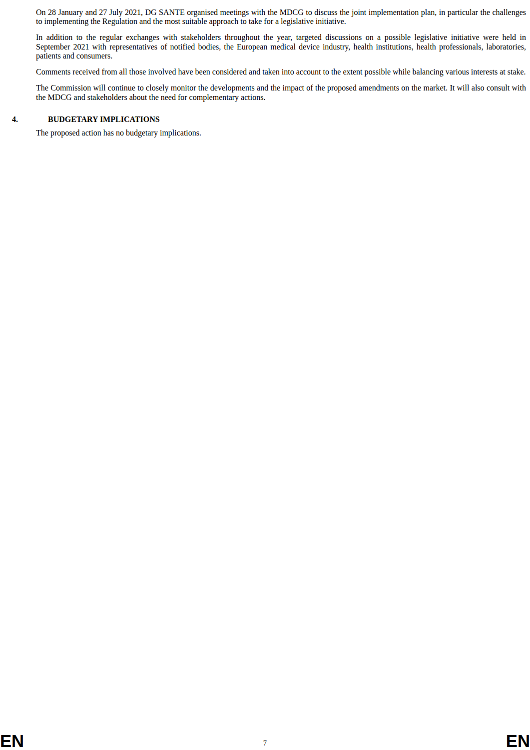On 28 January and 27 July 2021, DG SANTE organised meetings with the MDCG to discuss the joint implementation plan, in particular the challenges to implementing the Regulation and the most suitable approach to take for a legislative initiative.
In addition to the regular exchanges with stakeholders throughout the year, targeted discussions on a possible legislative initiative were held in September 2021 with representatives of notified bodies, the European medical device industry, health institutions, health professionals, laboratories, patients and consumers.
Comments received from all those involved have been considered and taken into account to the extent possible while balancing various interests at stake.
The Commission will continue to closely monitor the developments and the impact of the proposed amendments on the market. It will also consult with the MDCG and stakeholders about the need for complementary actions.
4. Budgetary implications
The proposed action has no budgetary implications.
EN 7 EN